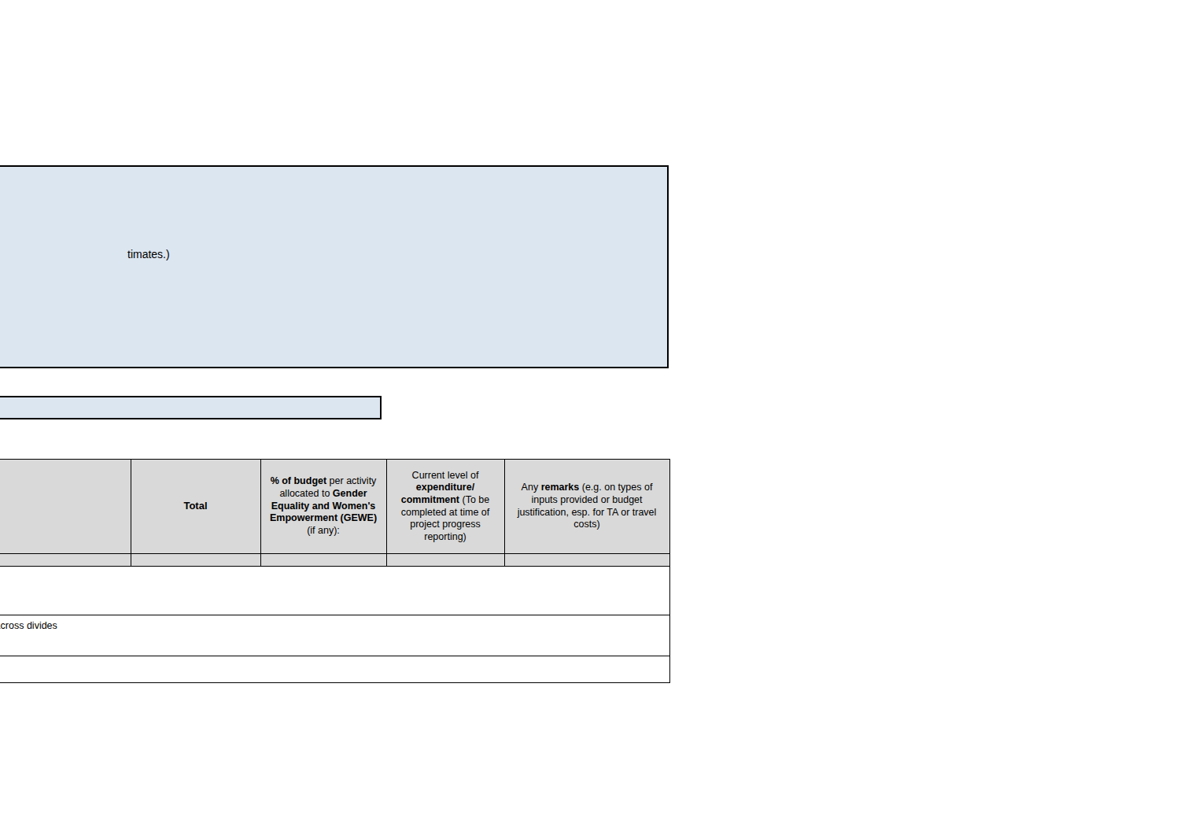timates.)
| | Total | % of budget per activity allocated to Gender Equality and Women's Empowerment (GEWE) (if any): | Current level of expenditure/ commitment (To be completed at time of project progress reporting) | Any remarks (e.g. on types of inputs provided or budget justification, esp. for TA or travel costs) |
| --- | --- | --- | --- | --- |
| bes and constructively interact across divides | |